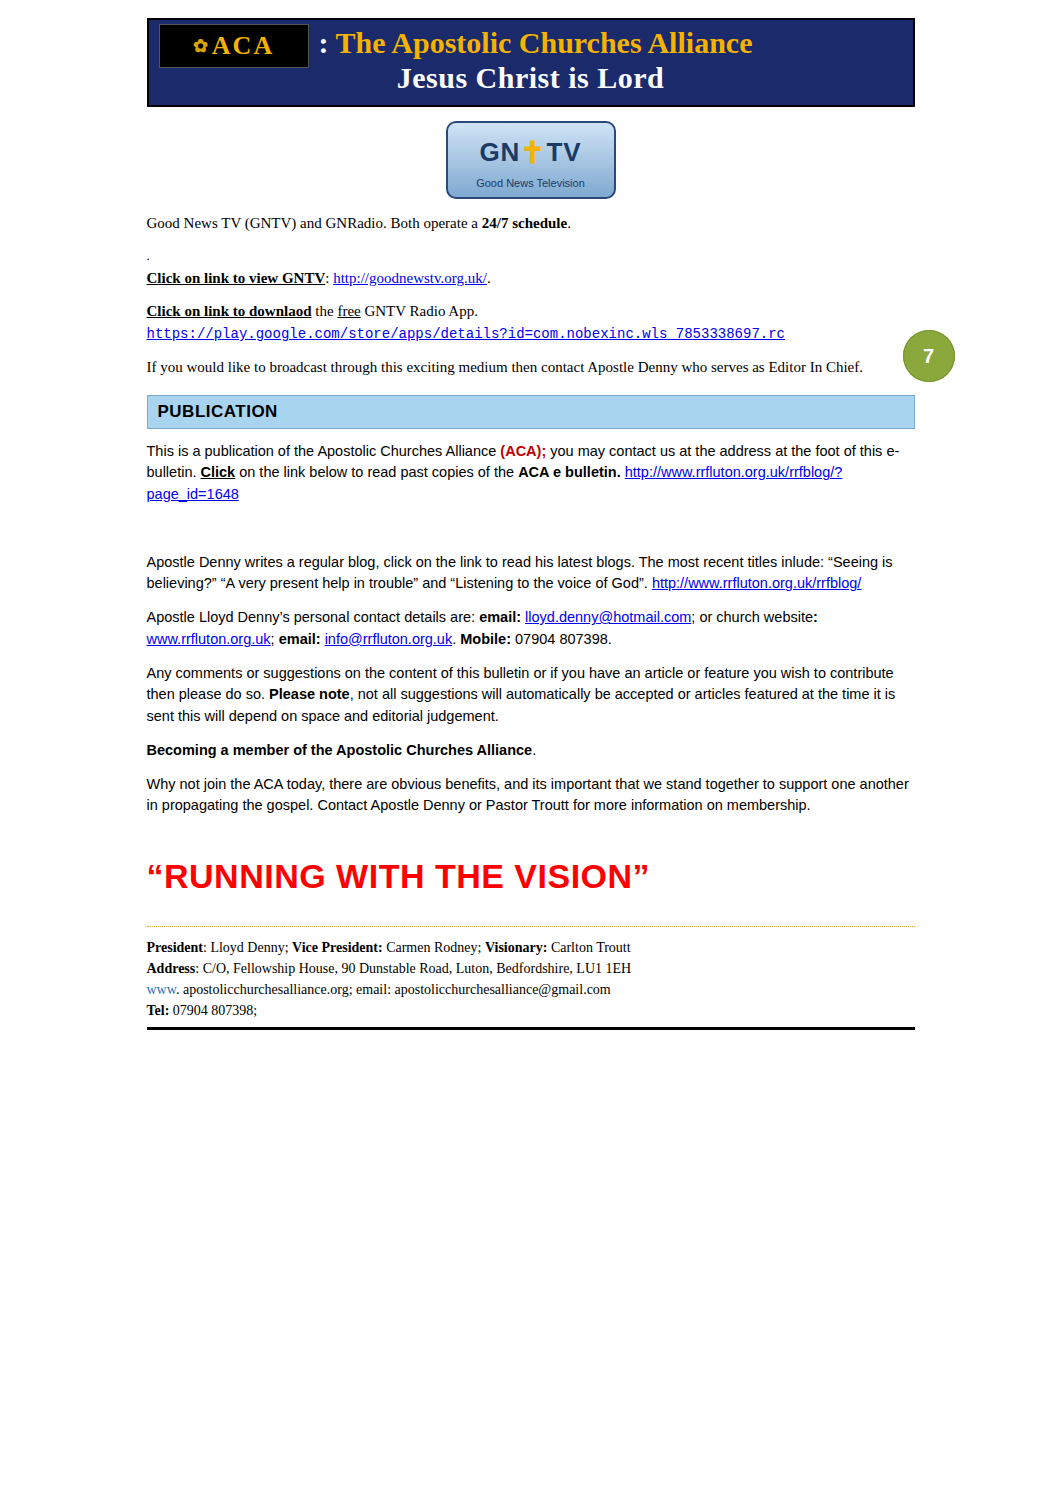✿ACA
: The Apostolic Churches Alliance
Jesus Christ is Lord
7
GN✝TV
Good News Television
Good News TV (GNTV) and GNRadio. Both operate a 24/7 schedule.
.
Click on link to view GNTV: http://goodnewstv.org.uk/.
Click on link to downlaod the free GNTV Radio App.
https://play.google.com/store/apps/details?id=com.nobexinc.wls_7853338697.rc
If you would like to broadcast through this exciting medium then contact Apostle Denny who serves as Editor In Chief.
PUBLICATION
This is a publication of the Apostolic Churches Alliance (ACA); you may contact us at the address at the foot of this e-bulletin. Click on the link below to read past copies of the ACA e bulletin. http://www.rrfluton.org.uk/rrfblog/?page_id=1648
Apostle Denny writes a regular blog, click on the link to read his latest blogs. The most recent titles inlude: “Seeing is believing?” “A very present help in trouble” and “Listening to the voice of God”. http://www.rrfluton.org.uk/rrfblog/
Apostle Lloyd Denny’s personal contact details are: email: lloyd.denny@hotmail.com; or church website: www.rrfluton.org.uk; email: info@rrfluton.org.uk. Mobile: 07904 807398.
Any comments or suggestions on the content of this bulletin or if you have an article or feature you wish to contribute then please do so. Please note, not all suggestions will automatically be accepted or articles featured at the time it is sent this will depend on space and editorial judgement.
Becoming a member of the Apostolic Churches Alliance.
Why not join the ACA today, there are obvious benefits, and its important that we stand together to support one another in propagating the gospel. Contact Apostle Denny or Pastor Troutt for more information on membership.
“RUNNING WITH THE VISION”
President: Lloyd Denny; Vice President: Carmen Rodney; Visionary: Carlton Troutt
Address: C/O, Fellowship House, 90 Dunstable Road, Luton, Bedfordshire, LU1 1EH
www. apostolicchurchesalliance.org; email: apostolicchurchesalliance@gmail.com
Tel: 07904 807398;